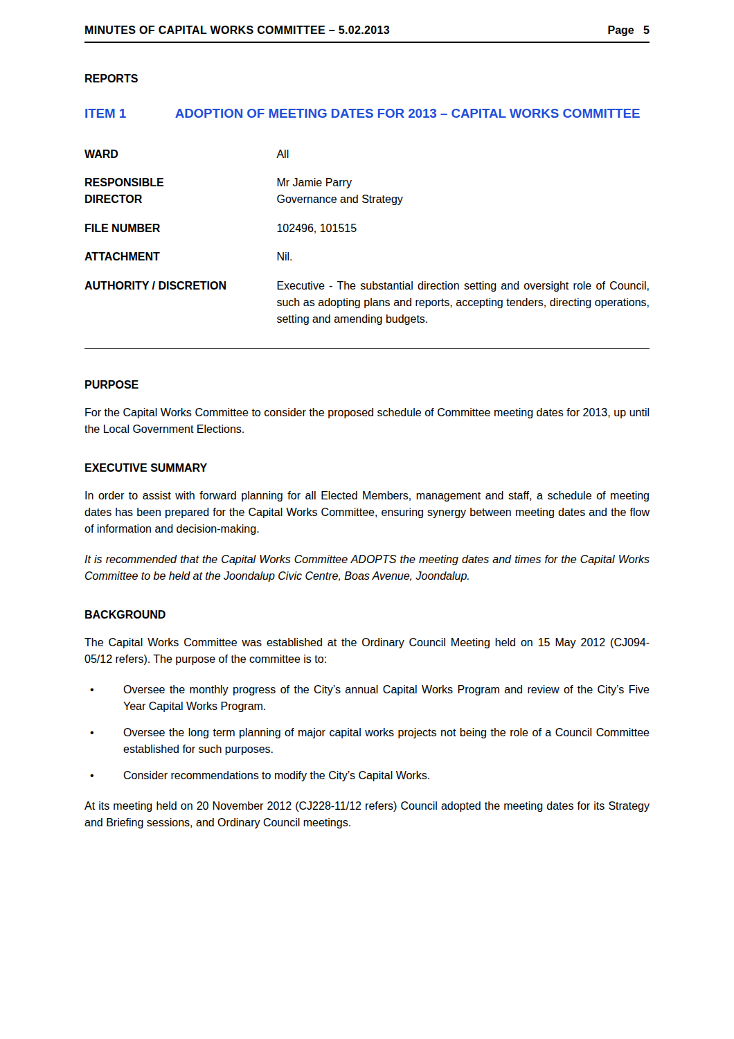MINUTES OF CAPITAL WORKS COMMITTEE – 5.02.2013 Page 5
REPORTS
ITEM 1 ADOPTION OF MEETING DATES FOR 2013 – CAPITAL WORKS COMMITTEE
| WARD | All |
| RESPONSIBLE DIRECTOR | Mr Jamie Parry Governance and Strategy |
| FILE NUMBER | 102496, 101515 |
| ATTACHMENT | Nil. |
| AUTHORITY / DISCRETION | Executive - The substantial direction setting and oversight role of Council, such as adopting plans and reports, accepting tenders, directing operations, setting and amending budgets. |
PURPOSE
For the Capital Works Committee to consider the proposed schedule of Committee meeting dates for 2013, up until the Local Government Elections.
EXECUTIVE SUMMARY
In order to assist with forward planning for all Elected Members, management and staff, a schedule of meeting dates has been prepared for the Capital Works Committee, ensuring synergy between meeting dates and the flow of information and decision-making.
It is recommended that the Capital Works Committee ADOPTS the meeting dates and times for the Capital Works Committee to be held at the Joondalup Civic Centre, Boas Avenue, Joondalup.
BACKGROUND
The Capital Works Committee was established at the Ordinary Council Meeting held on 15 May 2012 (CJ094-05/12 refers). The purpose of the committee is to:
Oversee the monthly progress of the City’s annual Capital Works Program and review of the City’s Five Year Capital Works Program.
Oversee the long term planning of major capital works projects not being the role of a Council Committee established for such purposes.
Consider recommendations to modify the City’s Capital Works.
At its meeting held on 20 November 2012 (CJ228-11/12 refers) Council adopted the meeting dates for its Strategy and Briefing sessions, and Ordinary Council meetings.